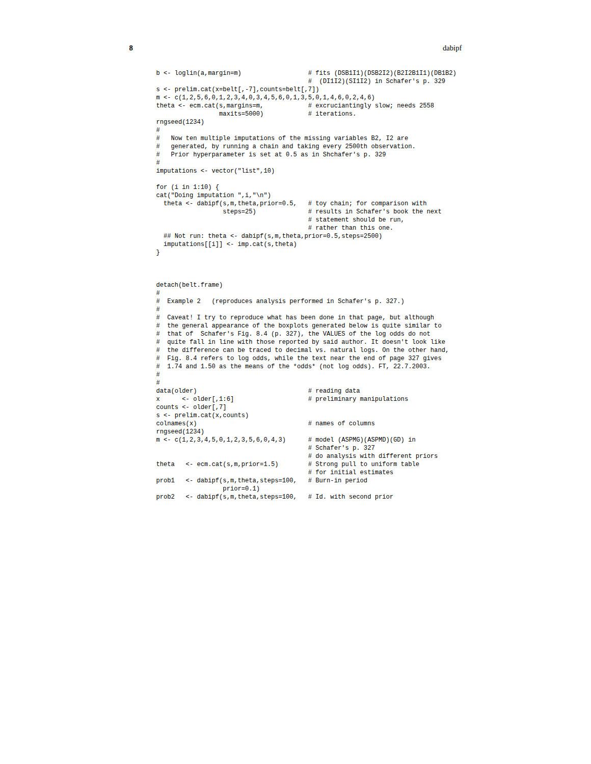8 dabipf
b <- loglin(a,margin=m)                  # fits (DSB1I1)(DSB2I2)(B2I2B1I1)(DB1B2)
                                         #  (DI1I2)(SI1I2) in Schafer's p. 329
s <- prelim.cat(x=belt[,-7],counts=belt[,7])
m <- c(1,2,5,6,0,1,2,3,4,0,3,4,5,6,0,1,3,5,0,1,4,6,0,2,4,6)
theta <- ecm.cat(s,margins=m,            # excruciantingly slow; needs 2558
                 maxits=5000)            # iterations.
rngseed(1234)
#
#   Now ten multiple imputations of the missing variables B2, I2 are
#   generated, by running a chain and taking every 2500th observation.
#   Prior hyperparameter is set at 0.5 as in Shchafer's p. 329
#
imputations <- vector("list",10)

for (i in 1:10) {
cat("Doing imputation ",i,"\n")
  theta <- dabipf(s,m,theta,prior=0.5,   # toy chain; for comparison with
                  steps=25)              # results in Schafer's book the next
                                         # statement should be run,
                                         # rather than this one.
  ## Not run: theta <- dabipf(s,m,theta,prior=0.5,steps=2500)
  imputations[[i]] <- imp.cat(s,theta)
}



detach(belt.frame)
#
#  Example 2   (reproduces analysis performed in Schafer's p. 327.)
#
#  Caveat! I try to reproduce what has been done in that page, but although
#  the general appearance of the boxplots generated below is quite similar to
#  that of  Schafer's Fig. 8.4 (p. 327), the VALUES of the log odds do not
#  quite fall in line with those reported by said author. It doesn't look like
#  the difference can be traced to decimal vs. natural logs. On the other hand,
#  Fig. 8.4 refers to log odds, while the text near the end of page 327 gives
#  1.74 and 1.50 as the means of the *odds* (not log odds). FT, 22.7.2003.
#
#
data(older)                              # reading data
x      <- older[,1:6]                    # preliminary manipulations
counts <- older[,7]
s <- prelim.cat(x,counts)
colnames(x)                              # names of columns
rngseed(1234)
m <- c(1,2,3,4,5,0,1,2,3,5,6,0,4,3)      # model (ASPMG)(ASPMD)(GD) in
                                         # Schafer's p. 327
                                         # do analysis with different priors
theta   <- ecm.cat(s,m,prior=1.5)        # Strong pull to uniform table
                                         # for initial estimates
prob1   <- dabipf(s,m,theta,steps=100,   # Burn-in period
                  prior=0.1)
prob2   <- dabipf(s,m,theta,steps=100,   # Id. with second prior